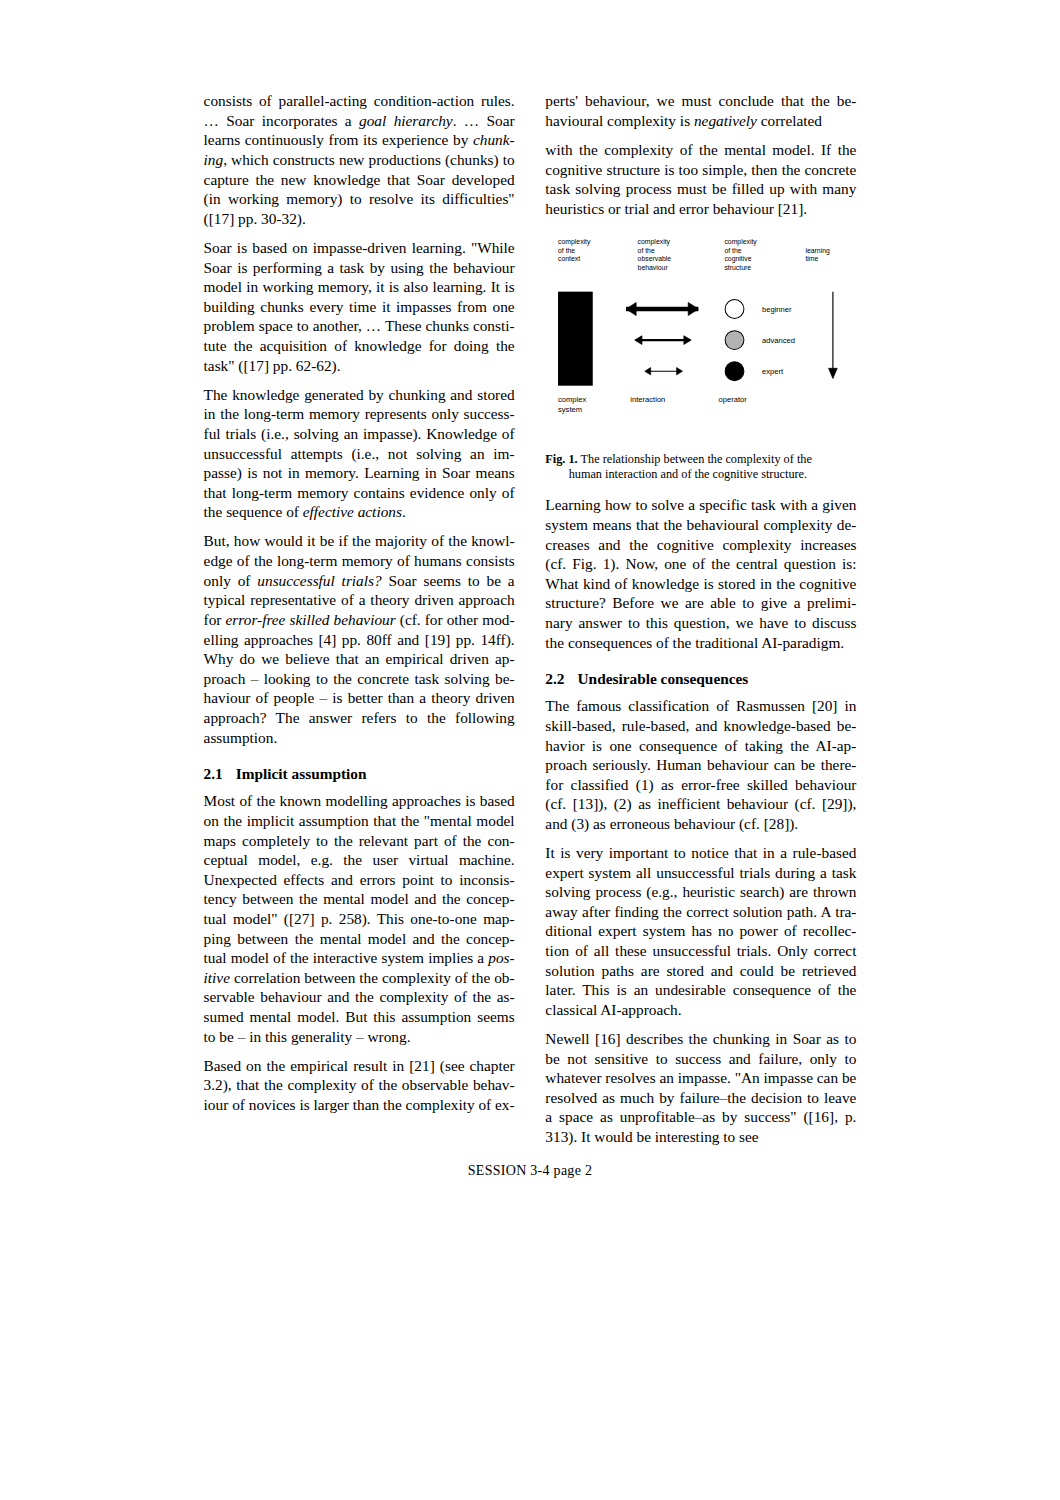consists of parallel-acting condition-action rules. … Soar incorporates a goal hierarchy. … Soar learns continuously from its experience by chunking, which constructs new productions (chunks) to capture the new knowledge that Soar developed (in working memory) to resolve its difficulties" ([17] pp. 30-32).
Soar is based on impasse-driven learning. "While Soar is performing a task by using the behaviour model in working memory, it is also learning. It is building chunks every time it impasses from one problem space to another, … These chunks constitute the acquisition of knowledge for doing the task" ([17] pp. 62-62).
The knowledge generated by chunking and stored in the long-term memory represents only successful trials (i.e., solving an impasse). Knowledge of unsuccessful attempts (i.e., not solving an impasse) is not in memory. Learning in Soar means that long-term memory contains evidence only of the sequence of effective actions.
But, how would it be if the majority of the knowledge of the long-term memory of humans consists only of unsuccessful trials? Soar seems to be a typical representative of a theory driven approach for error-free skilled behaviour (cf. for other modelling approaches [4] pp. 80ff and [19] pp. 14ff). Why do we believe that an empirical driven approach – looking to the concrete task solving behaviour of people – is better than a theory driven approach? The answer refers to the following assumption.
2.1 Implicit assumption
Most of the known modelling approaches is based on the implicit assumption that the "mental model maps completely to the relevant part of the conceptual model, e.g. the user virtual machine. Unexpected effects and errors point to inconsistency between the mental model and the conceptual model" ([27] p. 258). This one-to-one mapping between the mental model and the conceptual model of the interactive system implies a positive correlation between the complexity of the observable behaviour and the complexity of the assumed mental model. But this assumption seems to be – in this generality – wrong.
Based on the empirical result in [21] (see chapter 3.2), that the complexity of the observable behaviour of novices is larger than the complexity of experts' behaviour, we must conclude that the behavioural complexity is negatively correlated
with the complexity of the mental model. If the cognitive structure is too simple, then the concrete task solving process must be filled up with many heuristics or trial and error behaviour [21].
complexity of the context complexity of the observable behaviour complexity of the cognitive structure learning time beginner advanced expert complex system interaction operator
Fig. 1. The relationship between the complexity of thehuman interaction and of the cognitive structure.
Learning how to solve a specific task with a given system means that the behavioural complexity decreases and the cognitive complexity increases (cf. Fig. 1). Now, one of the central question is: What kind of knowledge is stored in the cognitive structure? Before we are able to give a preliminary answer to this question, we have to discuss the consequences of the traditional AI-paradigm.
2.2 Undesirable consequences
The famous classification of Rasmussen [20] in skill-based, rule-based, and knowledge-based behavior is one consequence of taking the AI-approach seriously. Human behaviour can be therefor classified (1) as error-free skilled behaviour (cf. [13]), (2) as inefficient behaviour (cf. [29]), and (3) as erroneous behaviour (cf. [28]).
It is very important to notice that in a rule-based expert system all unsuccessful trials during a task solving process (e.g., heuristic search) are thrown away after finding the correct solution path. A traditional expert system has no power of recollection of all these unsuccessful trials. Only correct solution paths are stored and could be retrieved later. This is an undesirable consequence of the classical AI-approach.
Newell [16] describes the chunking in Soar as to be not sensitive to success and failure, only to whatever resolves an impasse. "An impasse can be resolved as much by failure–the decision to leave a space as unprofitable–as by success" ([16], p. 313). It would be interesting to see
SESSION 3-4 page 2